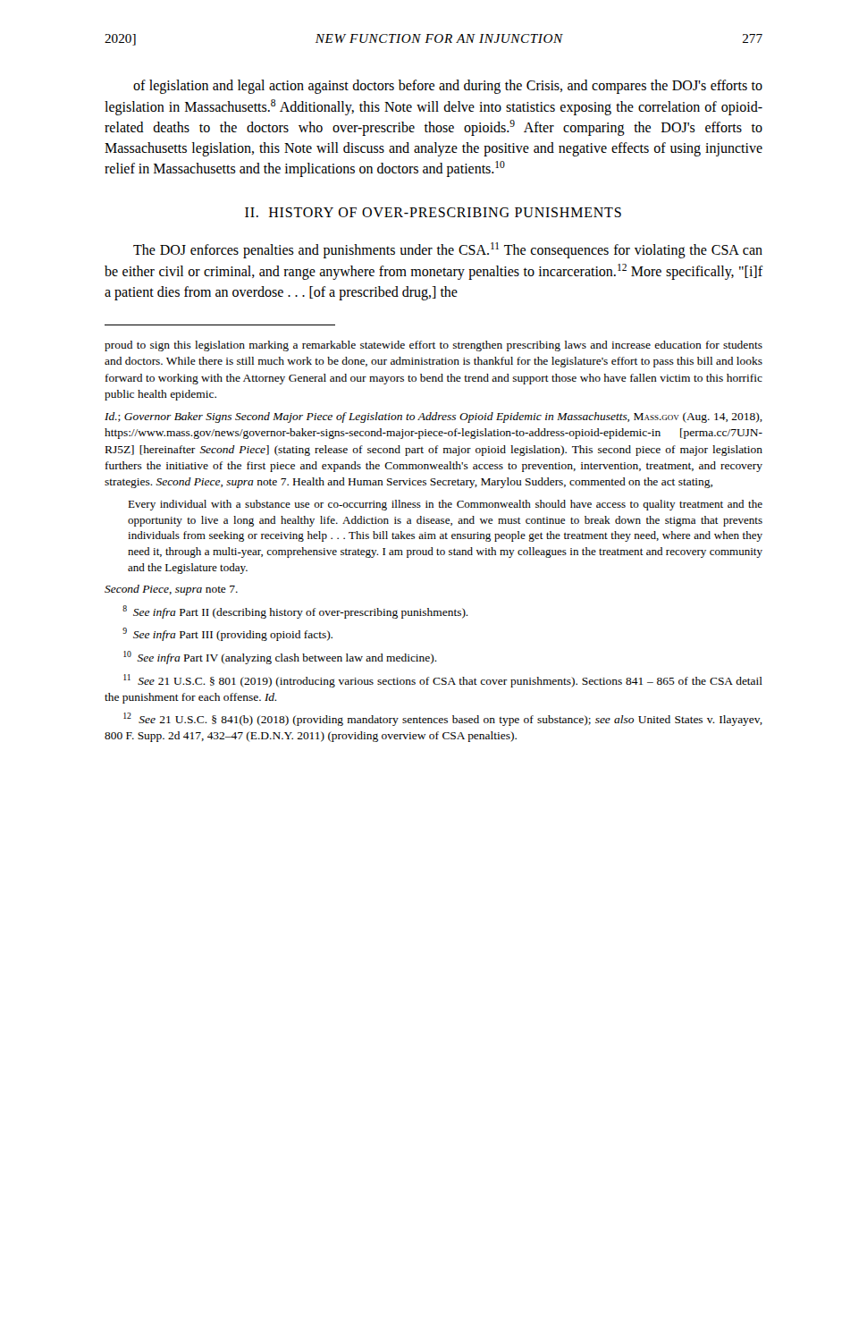2020] New Function for an Injunction 277
of legislation and legal action against doctors before and during the Crisis, and compares the DOJ's efforts to legislation in Massachusetts.8 Additionally, this Note will delve into statistics exposing the correlation of opioid-related deaths to the doctors who over-prescribe those opioids.9 After comparing the DOJ's efforts to Massachusetts legislation, this Note will discuss and analyze the positive and negative effects of using injunctive relief in Massachusetts and the implications on doctors and patients.10
II. History of Over-Prescribing Punishments
The DOJ enforces penalties and punishments under the CSA.11 The consequences for violating the CSA can be either civil or criminal, and range anywhere from monetary penalties to incarceration.12 More specifically, "[i]f a patient dies from an overdose . . . [of a prescribed drug,] the
proud to sign this legislation marking a remarkable statewide effort to strengthen prescribing laws and increase education for students and doctors. While there is still much work to be done, our administration is thankful for the legislature's effort to pass this bill and looks forward to working with the Attorney General and our mayors to bend the trend and support those who have fallen victim to this horrific public health epidemic.
Id.; Governor Baker Signs Second Major Piece of Legislation to Address Opioid Epidemic in Massachusetts, Mass.gov (Aug. 14, 2018), https://www.mass.gov/news/governor-baker-signs-second-major-piece-of-legislation-to-address-opioid-epidemic-in [perma.cc/7UJN-RJ5Z] [hereinafter Second Piece] (stating release of second part of major opioid legislation). This second piece of major legislation furthers the initiative of the first piece and expands the Commonwealth's access to prevention, intervention, treatment, and recovery strategies. Second Piece, supra note 7. Health and Human Services Secretary, Marylou Sudders, commented on the act stating,
Every individual with a substance use or co-occurring illness in the Commonwealth should have access to quality treatment and the opportunity to live a long and healthy life. Addiction is a disease, and we must continue to break down the stigma that prevents individuals from seeking or receiving help . . . This bill takes aim at ensuring people get the treatment they need, where and when they need it, through a multi-year, comprehensive strategy. I am proud to stand with my colleagues in the treatment and recovery community and the Legislature today.
Second Piece, supra note 7.
8 See infra Part II (describing history of over-prescribing punishments).
9 See infra Part III (providing opioid facts).
10 See infra Part IV (analyzing clash between law and medicine).
11 See 21 U.S.C. § 801 (2019) (introducing various sections of CSA that cover punishments). Sections 841 – 865 of the CSA detail the punishment for each offense. Id.
12 See 21 U.S.C. § 841(b) (2018) (providing mandatory sentences based on type of substance); see also United States v. Ilayayev, 800 F. Supp. 2d 417, 432–47 (E.D.N.Y. 2011) (providing overview of CSA penalties).